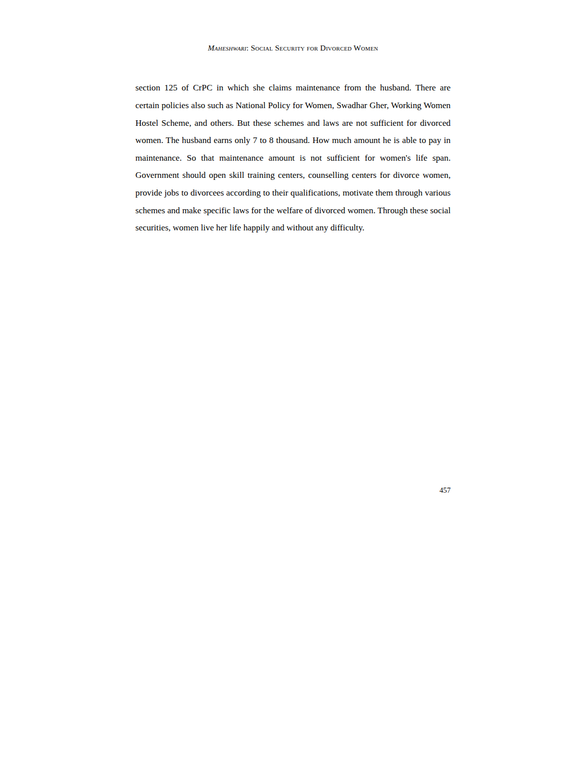Maheshwari: Social Security for Divorced Women
section 125 of CrPC in which she claims maintenance from the husband. There are certain policies also such as National Policy for Women, Swadhar Gher, Working Women Hostel Scheme, and others. But these schemes and laws are not sufficient for divorced women. The husband earns only 7 to 8 thousand. How much amount he is able to pay in maintenance. So that maintenance amount is not sufficient for women's life span. Government should open skill training centers, counselling centers for divorce women, provide jobs to divorcees according to their qualifications, motivate them through various schemes and make specific laws for the welfare of divorced women. Through these social securities, women live her life happily and without any difficulty.
457